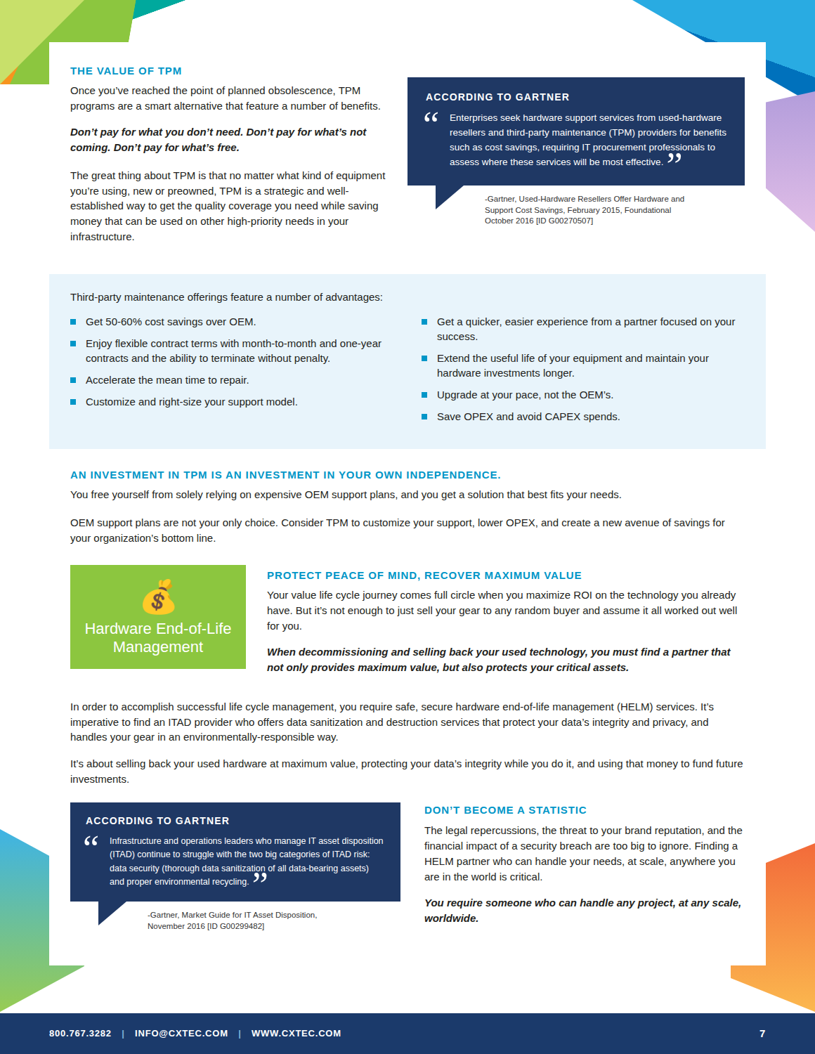The Value of TPM
Once you’ve reached the point of planned obsolescence, TPM programs are a smart alternative that feature a number of benefits.
Don’t pay for what you don’t need. Don’t pay for what’s not coming. Don’t pay for what’s free.
The great thing about TPM is that no matter what kind of equipment you’re using, new or preowned, TPM is a strategic and well-established way to get the quality coverage you need while saving money that can be used on other high-priority needs in your infrastructure.
According to Gartner
“ Enterprises seek hardware support services from used-hardware resellers and third-party maintenance (TPM) providers for benefits such as cost savings, requiring IT procurement professionals to assess where these services will be most effective.”
-Gartner, Used-Hardware Resellers Offer Hardware and
Support Cost Savings, February 2015, Foundational
October 2016 [ID G00270507]
Third-party maintenance offerings feature a number of advantages:
Get 50-60% cost savings over OEM.
Enjoy flexible contract terms with month-to-month and one-year contracts and the ability to terminate without penalty.
Accelerate the mean time to repair.
Customize and right-size your support model.
Get a quicker, easier experience from a partner focused on your success.
Extend the useful life of your equipment and maintain your hardware investments longer.
Upgrade at your pace, not the OEM’s.
Save OPEX and avoid CAPEX spends.
An Investment in TPM is an Investment in Your Own Independence.
You free yourself from solely relying on expensive OEM support plans, and you get a solution that best fits your needs.
OEM support plans are not your only choice. Consider TPM to customize your support, lower OPEX, and create a new avenue of savings for your organization’s bottom line.
💰 Hardware End-of-Life
Management
Protect Peace of Mind, Recover Maximum Value
Your value life cycle journey comes full circle when you maximize ROI on the technology you already have. But it’s not enough to just sell your gear to any random buyer and assume it all worked out well for you.
When decommissioning and selling back your used technology, you must find a partner that not only provides maximum value, but also protects your critical assets.
In order to accomplish successful life cycle management, you require safe, secure hardware end-of-life management (HELM) services. It’s imperative to find an ITAD provider who offers data sanitization and destruction services that protect your data’s integrity and privacy, and handles your gear in an environmentally-responsible way.
It’s about selling back your used hardware at maximum value, protecting your data’s integrity while you do it, and using that money to fund future investments.
According to Gartner
“ Infrastructure and operations leaders who manage IT asset disposition (ITAD) continue to struggle with the two big categories of ITAD risk: data security (thorough data sanitization of all data-bearing assets) and proper environmental recycling.”
-Gartner, Market Guide for IT Asset Disposition,
November 2016 [ID G00299482]
Don’t Become a Statistic
The legal repercussions, the threat to your brand reputation, and the financial impact of a security breach are too big to ignore. Finding a HELM partner who can handle your needs, at scale, anywhere you are in the world is critical.
You require someone who can handle any project, at any scale, worldwide.
800.767.3282 | INFO@CXTEC.COM | WWW.CXTEC.COM
7